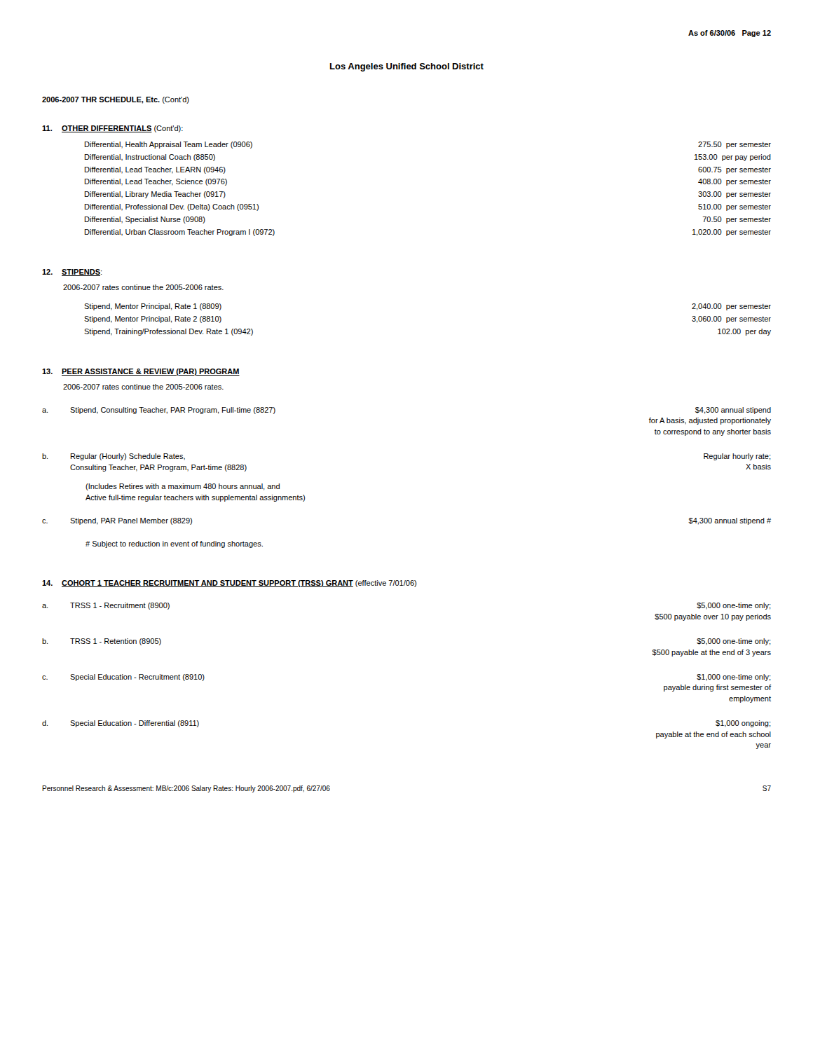As of 6/30/06 Page 12
Los Angeles Unified School District
2006-2007 THR SCHEDULE, Etc. (Cont'd)
11. OTHER DIFFERENTIALS (Cont'd):
| Differential, Health Appraisal Team Leader (0906) | 275.50 per semester |
| Differential, Instructional Coach (8850) | 153.00 per pay period |
| Differential, Lead Teacher, LEARN (0946) | 600.75 per semester |
| Differential, Lead Teacher, Science (0976) | 408.00 per semester |
| Differential, Library Media Teacher (0917) | 303.00 per semester |
| Differential, Professional Dev. (Delta) Coach (0951) | 510.00 per semester |
| Differential, Specialist Nurse (0908) | 70.50 per semester |
| Differential, Urban Classroom Teacher Program I (0972) | 1,020.00 per semester |
12. STIPENDS:
2006-2007 rates continue the 2005-2006 rates.
| Stipend, Mentor Principal, Rate 1 (8809) | 2,040.00 per semester |
| Stipend, Mentor Principal, Rate 2 (8810) | 3,060.00 per semester |
| Stipend, Training/Professional Dev. Rate 1 (0942) | 102.00 per day |
13. PEER ASSISTANCE & REVIEW (PAR) PROGRAM
2006-2007 rates continue the 2005-2006 rates.
| a. | Stipend, Consulting Teacher, PAR Program, Full-time (8827) | $4,300 annual stipend for A basis, adjusted proportionately to correspond to any shorter basis |
| b. | Regular (Hourly) Schedule Rates, Consulting Teacher, PAR Program, Part-time (8828) | Regular hourly rate; X basis |
(Includes Retires with a maximum 480 hours annual, and
Active full-time regular teachers with supplemental assignments)
| c. | Stipend, PAR Panel Member (8829) | $4,300 annual stipend # |
# Subject to reduction in event of funding shortages.
14. COHORT 1 TEACHER RECRUITMENT AND STUDENT SUPPORT (TRSS) GRANT (effective 7/01/06)
| a. | TRSS 1 - Recruitment (8900) | $5,000 one-time only; $500 payable over 10 pay periods |
| b. | TRSS 1 - Retention (8905) | $5,000 one-time only; $500 payable at the end of 3 years |
| c. | Special Education - Recruitment (8910) | $1,000 one-time only; payable during first semester of employment |
| d. | Special Education - Differential (8911) | $1,000 ongoing; payable at the end of each school year |
Personnel Research & Assessment: MB/c:2006 Salary Rates: Hourly 2006-2007.pdf, 6/27/06 S7